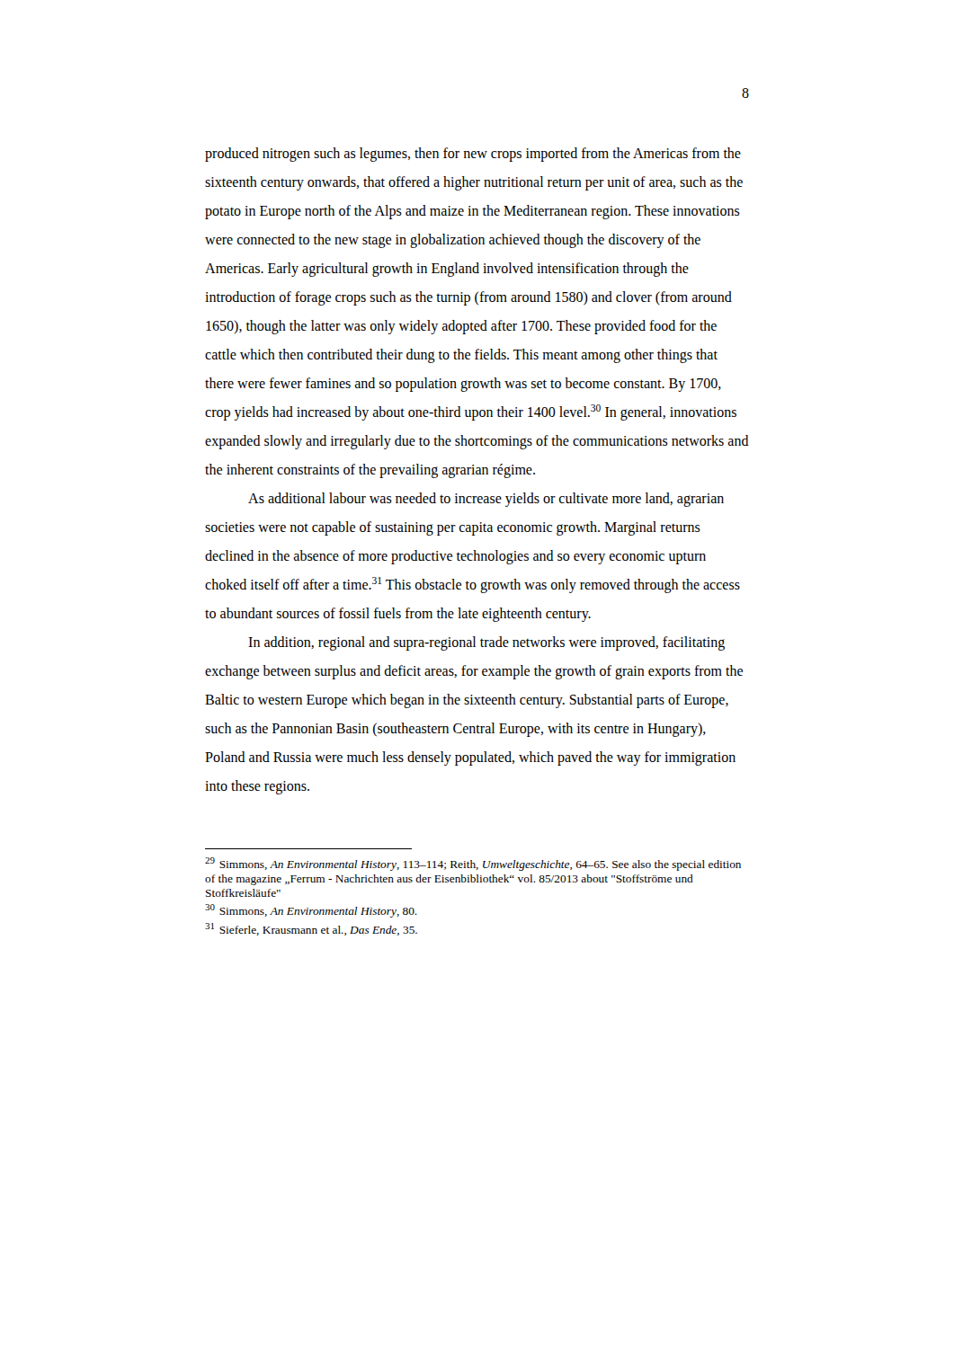8
produced nitrogen such as legumes, then for new crops imported from the Americas from the sixteenth century onwards, that offered a higher nutritional return per unit of area, such as the potato in Europe north of the Alps and maize in the Mediterranean region. These innovations were connected to the new stage in globalization achieved though the discovery of the Americas. Early agricultural growth in England involved intensification through the introduction of forage crops such as the turnip (from around 1580) and clover (from around 1650), though the latter was only widely adopted after 1700. These provided food for the cattle which then contributed their dung to the fields. This meant among other things that there were fewer famines and so population growth was set to become constant. By 1700, crop yields had increased by about one-third upon their 1400 level.30 In general, innovations expanded slowly and irregularly due to the shortcomings of the communications networks and the inherent constraints of the prevailing agrarian régime.
As additional labour was needed to increase yields or cultivate more land, agrarian societies were not capable of sustaining per capita economic growth. Marginal returns declined in the absence of more productive technologies and so every economic upturn choked itself off after a time.31 This obstacle to growth was only removed through the access to abundant sources of fossil fuels from the late eighteenth century.
In addition, regional and supra-regional trade networks were improved, facilitating exchange between surplus and deficit areas, for example the growth of grain exports from the Baltic to western Europe which began in the sixteenth century. Substantial parts of Europe, such as the Pannonian Basin (southeastern Central Europe, with its centre in Hungary), Poland and Russia were much less densely populated, which paved the way for immigration into these regions.
29 Simmons, An Environmental History, 113–114; Reith, Umweltgeschichte, 64–65. See also the special edition of the magazine „Ferrum - Nachrichten aus der Eisenbibliothek“ vol. 85/2013 about "Stoffströme und Stoffkreisläufe"
30 Simmons, An Environmental History, 80.
31 Sieferle, Krausmann et al., Das Ende, 35.